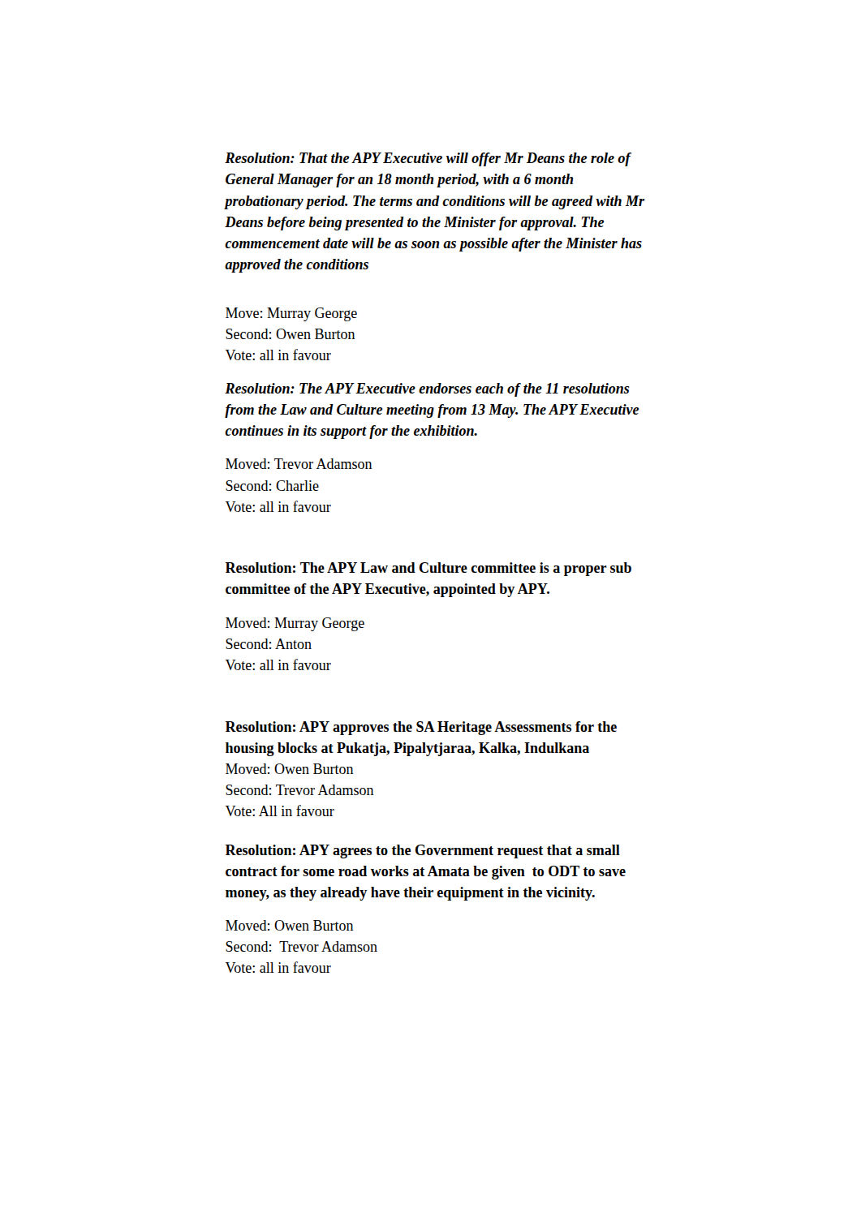Resolution: That the APY Executive will offer Mr Deans the role of General Manager for an 18 month period, with a 6 month probationary period. The terms and conditions will be agreed with Mr Deans before being presented to the Minister for approval. The commencement date will be as soon as possible after the Minister has approved the conditions
Move: Murray George
Second: Owen Burton
Vote: all in favour
Resolution: The APY Executive endorses each of the 11 resolutions from the Law and Culture meeting from 13 May. The APY Executive continues in its support for the exhibition.
Moved: Trevor Adamson
Second: Charlie
Vote: all in favour
Resolution: The APY Law and Culture committee is a proper sub committee of the APY Executive, appointed by APY.
Moved: Murray George
Second: Anton
Vote: all in favour
Resolution: APY approves the SA Heritage Assessments for the housing blocks at Pukatja, Pipalytjaraa, Kalka, Indulkana
Moved: Owen Burton
Second: Trevor Adamson
Vote: All in favour
Resolution: APY agrees to the Government request that a small contract for some road works at Amata be given to ODT to save money, as they already have their equipment in the vicinity.
Moved: Owen Burton
Second: Trevor Adamson
Vote: all in favour